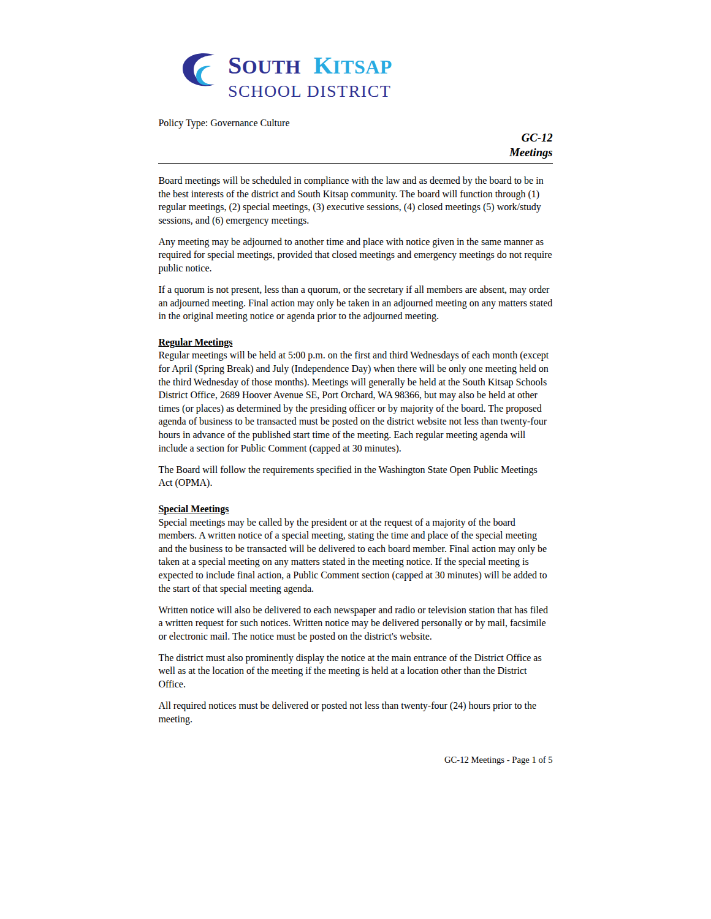SOUTH KITSAP SCHOOL DISTRICT
Policy Type: Governance Culture
GC-12
Meetings
Board meetings will be scheduled in compliance with the law and as deemed by the board to be in the best interests of the district and South Kitsap community. The board will function through (1) regular meetings, (2) special meetings, (3) executive sessions, (4) closed meetings (5) work/study sessions, and (6) emergency meetings.
Any meeting may be adjourned to another time and place with notice given in the same manner as required for special meetings, provided that closed meetings and emergency meetings do not require public notice.
If a quorum is not present, less than a quorum, or the secretary if all members are absent, may order an adjourned meeting. Final action may only be taken in an adjourned meeting on any matters stated in the original meeting notice or agenda prior to the adjourned meeting.
Regular Meetings
Regular meetings will be held at 5:00 p.m. on the first and third Wednesdays of each month (except for April (Spring Break) and July (Independence Day) when there will be only one meeting held on the third Wednesday of those months). Meetings will generally be held at the South Kitsap Schools District Office, 2689 Hoover Avenue SE, Port Orchard, WA 98366, but may also be held at other times (or places) as determined by the presiding officer or by majority of the board. The proposed agenda of business to be transacted must be posted on the district website not less than twenty-four hours in advance of the published start time of the meeting. Each regular meeting agenda will include a section for Public Comment (capped at 30 minutes).
The Board will follow the requirements specified in the Washington State Open Public Meetings Act (OPMA).
Special Meetings
Special meetings may be called by the president or at the request of a majority of the board members. A written notice of a special meeting, stating the time and place of the special meeting and the business to be transacted will be delivered to each board member. Final action may only be taken at a special meeting on any matters stated in the meeting notice. If the special meeting is expected to include final action, a Public Comment section (capped at 30 minutes) will be added to the start of that special meeting agenda.
Written notice will also be delivered to each newspaper and radio or television station that has filed a written request for such notices. Written notice may be delivered personally or by mail, facsimile or electronic mail. The notice must be posted on the district's website.
The district must also prominently display the notice at the main entrance of the District Office as well as at the location of the meeting if the meeting is held at a location other than the District Office.
All required notices must be delivered or posted not less than twenty-four (24) hours prior to the meeting.
GC-12 Meetings - Page 1 of 5